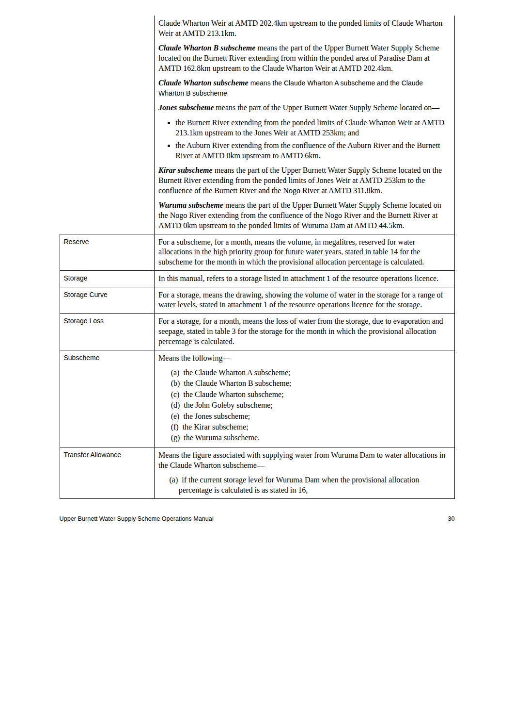| | Claude Wharton Weir at AMTD 202.4km upstream to the ponded limits of Claude Wharton Weir at AMTD 213.1km. Claude Wharton B subscheme means the part of the Upper Burnett Water Supply Scheme located on the Burnett River extending from within the ponded area of Paradise Dam at AMTD 162.8km upstream to the Claude Wharton Weir at AMTD 202.4km. Claude Wharton subscheme means the Claude Wharton A subscheme and the Claude Wharton B subscheme Jones subscheme means the part of the Upper Burnett Water Supply Scheme located on— the Burnett River extending from the ponded limits of Claude Wharton Weir at AMTD 213.1km upstream to the Jones Weir at AMTD 253km; and the Auburn River extending from the confluence of the Auburn River and the Burnett River at AMTD 0km upstream to AMTD 6km. Kirar subscheme means the part of the Upper Burnett Water Supply Scheme located on the Burnett River extending from the ponded limits of Jones Weir at AMTD 253km to the confluence of the Burnett River and the Nogo River at AMTD 311.8km. Wuruma subscheme means the part of the Upper Burnett Water Supply Scheme located on the Nogo River extending from the confluence of the Nogo River and the Burnett River at AMTD 0km upstream to the ponded limits of Wuruma Dam at AMTD 44.5km. |
| Reserve | For a subscheme, for a month, means the volume, in megalitres, reserved for water allocations in the high priority group for future water years, stated in table 14 for the subscheme for the month in which the provisional allocation percentage is calculated. |
| Storage | In this manual, refers to a storage listed in attachment 1 of the resource operations licence. |
| Storage Curve | For a storage, means the drawing, showing the volume of water in the storage for a range of water levels, stated in attachment 1 of the resource operations licence for the storage. |
| Storage Loss | For a storage, for a month, means the loss of water from the storage, due to evaporation and seepage, stated in table 3 for the storage for the month in which the provisional allocation percentage is calculated. |
| Subscheme | Means the following— (a) the Claude Wharton A subscheme; (b) the Claude Wharton B subscheme; (c) the Claude Wharton subscheme; (d) the John Goleby subscheme; (e) the Jones subscheme; (f) the Kirar subscheme; (g) the Wuruma subscheme. |
| Transfer Allowance | Means the figure associated with supplying water from Wuruma Dam to water allocations in the Claude Wharton subscheme— (a) if the current storage level for Wuruma Dam when the provisional allocation percentage is calculated is as stated in 16, |
Upper Burnett Water Supply Scheme Operations Manual 30